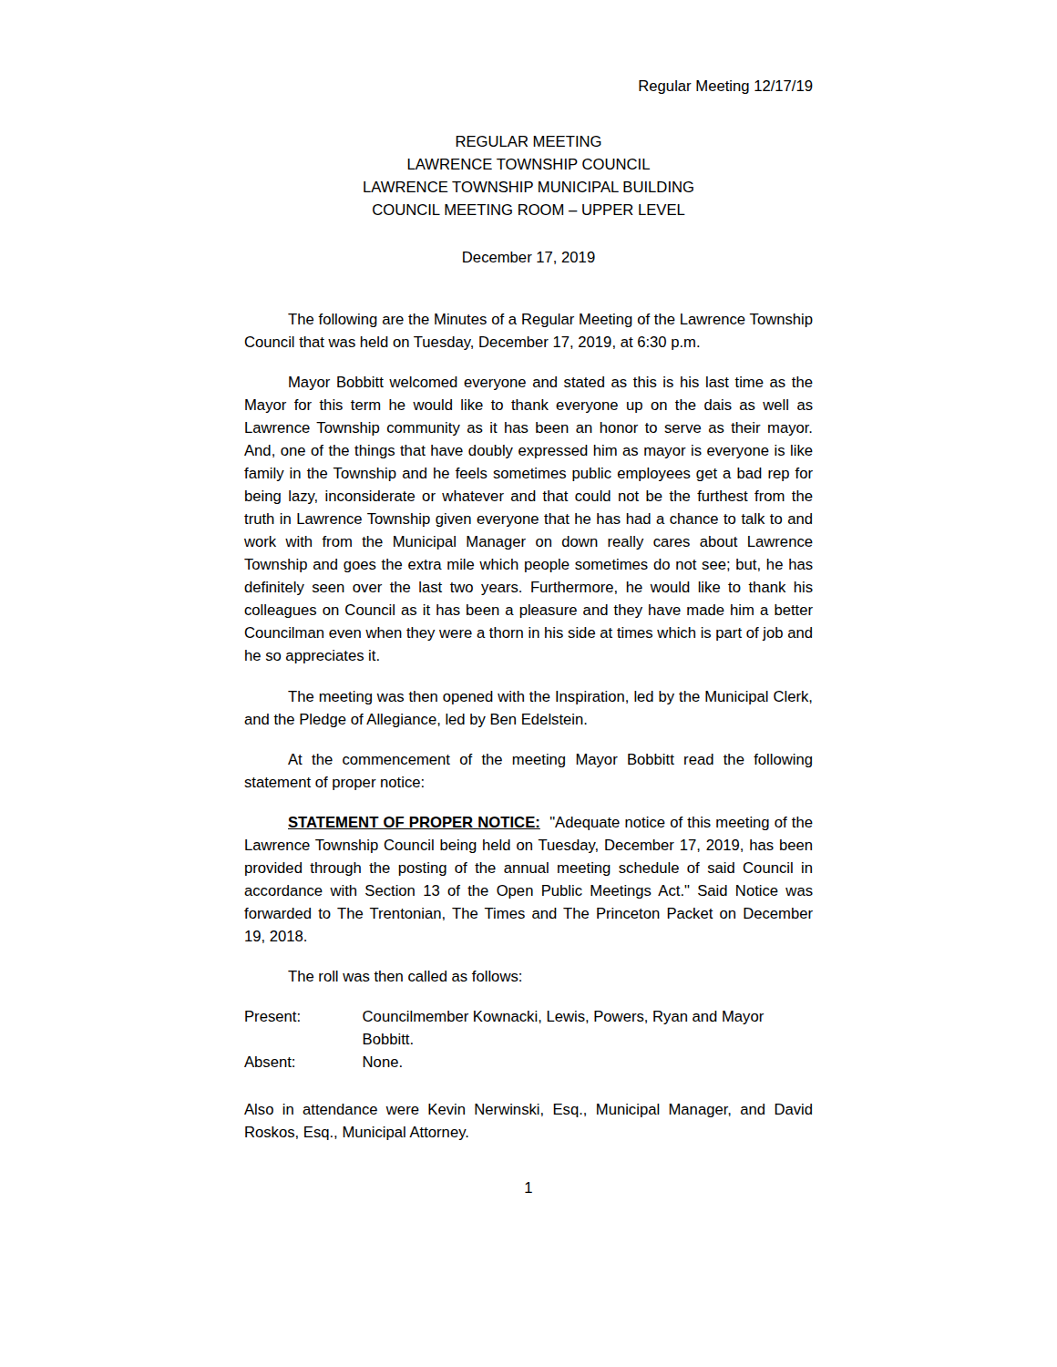Regular Meeting 12/17/19
REGULAR MEETING
LAWRENCE TOWNSHIP COUNCIL
LAWRENCE TOWNSHIP MUNICIPAL BUILDING
COUNCIL MEETING ROOM – UPPER LEVEL
December 17, 2019
The following are the Minutes of a Regular Meeting of the Lawrence Township Council that was held on Tuesday, December 17, 2019, at 6:30 p.m.
Mayor Bobbitt welcomed everyone and stated as this is his last time as the Mayor for this term he would like to thank everyone up on the dais as well as Lawrence Township community as it has been an honor to serve as their mayor. And, one of the things that have doubly expressed him as mayor is everyone is like family in the Township and he feels sometimes public employees get a bad rep for being lazy, inconsiderate or whatever and that could not be the furthest from the truth in Lawrence Township given everyone that he has had a chance to talk to and work with from the Municipal Manager on down really cares about Lawrence Township and goes the extra mile which people sometimes do not see; but, he has definitely seen over the last two years. Furthermore, he would like to thank his colleagues on Council as it has been a pleasure and they have made him a better Councilman even when they were a thorn in his side at times which is part of job and he so appreciates it.
The meeting was then opened with the Inspiration, led by the Municipal Clerk, and the Pledge of Allegiance, led by Ben Edelstein.
At the commencement of the meeting Mayor Bobbitt read the following statement of proper notice:
STATEMENT OF PROPER NOTICE: "Adequate notice of this meeting of the Lawrence Township Council being held on Tuesday, December 17, 2019, has been provided through the posting of the annual meeting schedule of said Council in accordance with Section 13 of the Open Public Meetings Act." Said Notice was forwarded to The Trentonian, The Times and The Princeton Packet on December 19, 2018.
The roll was then called as follows:
| Present: | Councilmember Kownacki, Lewis, Powers, Ryan and Mayor Bobbitt. |
| Absent: | None. |
Also in attendance were Kevin Nerwinski, Esq., Municipal Manager, and David Roskos, Esq., Municipal Attorney.
1